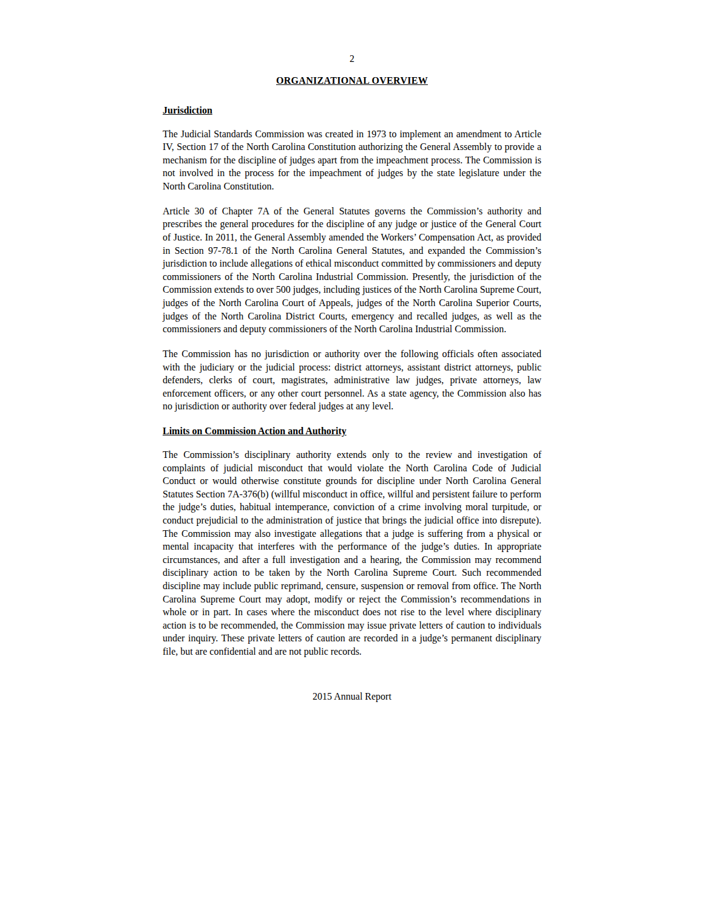2
ORGANIZATIONAL OVERVIEW
Jurisdiction
The Judicial Standards Commission was created in 1973 to implement an amendment to Article IV, Section 17 of the North Carolina Constitution authorizing the General Assembly to provide a mechanism for the discipline of judges apart from the impeachment process. The Commission is not involved in the process for the impeachment of judges by the state legislature under the North Carolina Constitution.
Article 30 of Chapter 7A of the General Statutes governs the Commission’s authority and prescribes the general procedures for the discipline of any judge or justice of the General Court of Justice. In 2011, the General Assembly amended the Workers’ Compensation Act, as provided in Section 97-78.1 of the North Carolina General Statutes, and expanded the Commission’s jurisdiction to include allegations of ethical misconduct committed by commissioners and deputy commissioners of the North Carolina Industrial Commission. Presently, the jurisdiction of the Commission extends to over 500 judges, including justices of the North Carolina Supreme Court, judges of the North Carolina Court of Appeals, judges of the North Carolina Superior Courts, judges of the North Carolina District Courts, emergency and recalled judges, as well as the commissioners and deputy commissioners of the North Carolina Industrial Commission.
The Commission has no jurisdiction or authority over the following officials often associated with the judiciary or the judicial process: district attorneys, assistant district attorneys, public defenders, clerks of court, magistrates, administrative law judges, private attorneys, law enforcement officers, or any other court personnel. As a state agency, the Commission also has no jurisdiction or authority over federal judges at any level.
Limits on Commission Action and Authority
The Commission’s disciplinary authority extends only to the review and investigation of complaints of judicial misconduct that would violate the North Carolina Code of Judicial Conduct or would otherwise constitute grounds for discipline under North Carolina General Statutes Section 7A-376(b) (willful misconduct in office, willful and persistent failure to perform the judge’s duties, habitual intemperance, conviction of a crime involving moral turpitude, or conduct prejudicial to the administration of justice that brings the judicial office into disrepute). The Commission may also investigate allegations that a judge is suffering from a physical or mental incapacity that interferes with the performance of the judge’s duties. In appropriate circumstances, and after a full investigation and a hearing, the Commission may recommend disciplinary action to be taken by the North Carolina Supreme Court. Such recommended discipline may include public reprimand, censure, suspension or removal from office. The North Carolina Supreme Court may adopt, modify or reject the Commission’s recommendations in whole or in part. In cases where the misconduct does not rise to the level where disciplinary action is to be recommended, the Commission may issue private letters of caution to individuals under inquiry. These private letters of caution are recorded in a judge’s permanent disciplinary file, but are confidential and are not public records.
2015 Annual Report